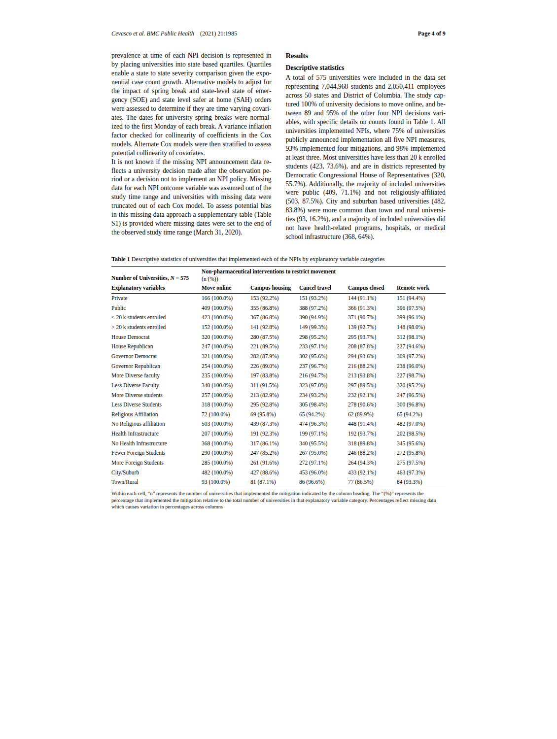Cevasco et al. BMC Public Health (2021) 21:1985
Page 4 of 9
prevalence at time of each NPI decision is represented in by placing universities into state based quartiles. Quartiles enable a state to state severity comparison given the exponential case count growth. Alternative models to adjust for the impact of spring break and state-level state of emergency (SOE) and state level safer at home (SAH) orders were assessed to determine if they are time varying covariates. The dates for university spring breaks were normalized to the first Monday of each break. A variance inflation factor checked for collinearity of coefficients in the Cox models. Alternate Cox models were then stratified to assess potential collinearity of covariates.
It is not known if the missing NPI announcement data reflects a university decision made after the observation period or a decision not to implement an NPI policy. Missing data for each NPI outcome variable was assumed out of the study time range and universities with missing data were truncated out of each Cox model. To assess potential bias in this missing data approach a supplementary table (Table S1) is provided where missing dates were set to the end of the observed study time range (March 31, 2020).
Results
Descriptive statistics
A total of 575 universities were included in the data set representing 7,044,968 students and 2,050,411 employees across 50 states and District of Columbia. The study captured 100% of university decisions to move online, and between 89 and 95% of the other four NPI decisions variables, with specific details on counts found in Table 1. All universities implemented NPIs, where 75% of universities publicly announced implementation all five NPI measures, 93% implemented four mitigations, and 98% implemented at least three. Most universities have less than 20 k enrolled students (423, 73.6%), and are in districts represented by Democratic Congressional House of Representatives (320, 55.7%). Additionally, the majority of included universities were public (409, 71.1%) and not religiously-affiliated (503, 87.5%). City and suburban based universities (482, 83.8%) were more common than town and rural universities (93, 16.2%), and a majority of included universities did not have health-related programs, hospitals, or medical school infrastructure (368, 64%).
Table 1 Descriptive statistics of universities that implemented each of the NPIs by explanatory variable categories
| Number of Universities, N = 575 | Non-pharmaceutical interventions to restrict movement (n (%)) |
| --- | --- |
| Explanatory variables | Move online | Campus housing | Cancel travel | Campus closed | Remote work |
| Private | 166 (100.0%) | 153 (92.2%) | 151 (93.2%) | 144 (91.1%) | 151 (94.4%) |
| Public | 409 (100.0%) | 355 (86.8%) | 388 (97.2%) | 366 (91.3%) | 396 (97.5%) |
| < 20 k students enrolled | 423 (100.0%) | 367 (86.8%) | 390 (94.9%) | 371 (90.7%) | 399 (96.1%) |
| > 20 k students enrolled | 152 (100.0%) | 141 (92.8%) | 149 (99.3%) | 139 (92.7%) | 148 (98.0%) |
| House Democrat | 320 (100.0%) | 280 (87.5%) | 298 (95.2%) | 295 (93.7%) | 312 (98.1%) |
| House Republican | 247 (100.0%) | 221 (89.5%) | 233 (97.1%) | 208 (87.8%) | 227 (94.6%) |
| Governor Democrat | 321 (100.0%) | 282 (87.9%) | 302 (95.6%) | 294 (93.6%) | 309 (97.2%) |
| Governor Republican | 254 (100.0%) | 226 (89.0%) | 237 (96.7%) | 216 (88.2%) | 238 (96.0%) |
| More Diverse faculty | 235 (100.0%) | 197 (83.8%) | 216 (94.7%) | 213 (93.8%) | 227 (98.7%) |
| Less Diverse Faculty | 340 (100.0%) | 311 (91.5%) | 323 (97.0%) | 297 (89.5%) | 320 (95.2%) |
| More Diverse students | 257 (100.0%) | 213 (82.9%) | 234 (93.2%) | 232 (92.1%) | 247 (96.5%) |
| Less Diverse Students | 318 (100.0%) | 295 (92.8%) | 305 (98.4%) | 278 (90.6%) | 300 (96.8%) |
| Religious Affiliation | 72 (100.0%) | 69 (95.8%) | 65 (94.2%) | 62 (89.9%) | 65 (94.2%) |
| No Religious affiliation | 503 (100.0%) | 439 (87.3%) | 474 (96.3%) | 448 (91.4%) | 482 (97.0%) |
| Health Infrastructure | 207 (100.0%) | 191 (92.3%) | 199 (97.1%) | 192 (93.7%) | 202 (98.5%) |
| No Health Infrastructure | 368 (100.0%) | 317 (86.1%) | 340 (95.5%) | 318 (89.8%) | 345 (95.6%) |
| Fewer Foreign Students | 290 (100.0%) | 247 (85.2%) | 267 (95.0%) | 246 (88.2%) | 272 (95.8%) |
| More Foreign Students | 285 (100.0%) | 261 (91.6%) | 272 (97.1%) | 264 (94.3%) | 275 (97.5%) |
| City/Suburb | 482 (100.0%) | 427 (88.6%) | 453 (96.0%) | 433 (92.1%) | 463 (97.3%) |
| Town/Rural | 93 (100.0%) | 81 (87.1%) | 86 (96.6%) | 77 (86.5%) | 84 (93.3%) |
Within each cell, “n” represents the number of universities that implemented the mitigation indicated by the column heading. The “(%)” represents the percentage that implemented the mitigation relative to the total number of universities in that explanatory variable category. Percentages reflect missing data which causes variation in percentages across columns